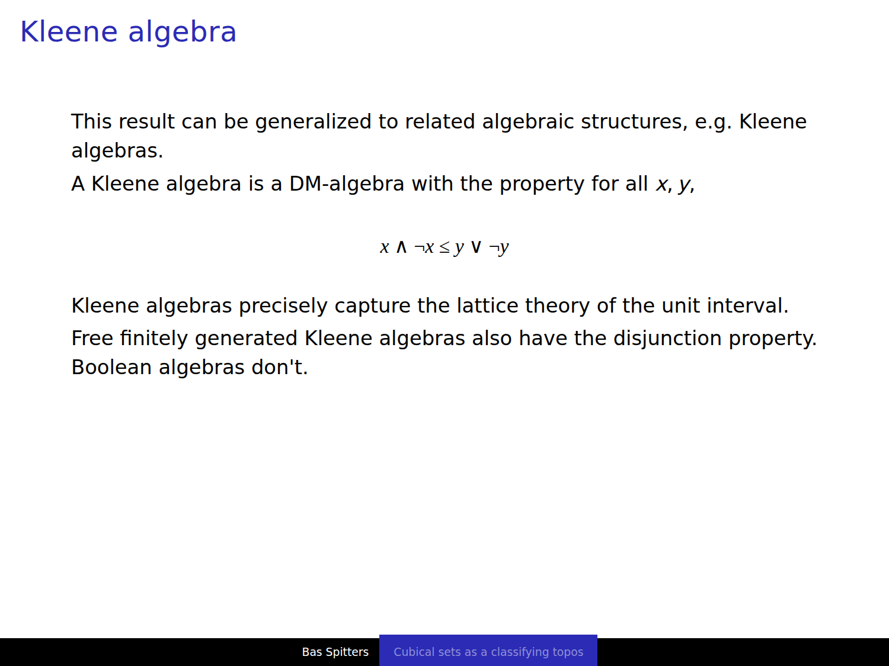Kleene algebra
This result can be generalized to related algebraic structures, e.g. Kleene algebras.
A Kleene algebra is a DM-algebra with the property for all x, y,
x ∧ ¬x ≤ y ∨ ¬y
Kleene algebras precisely capture the lattice theory of the unit interval.
Free finitely generated Kleene algebras also have the disjunction property. Boolean algebras don't.
Bas Spitters Cubical sets as a classifying topos